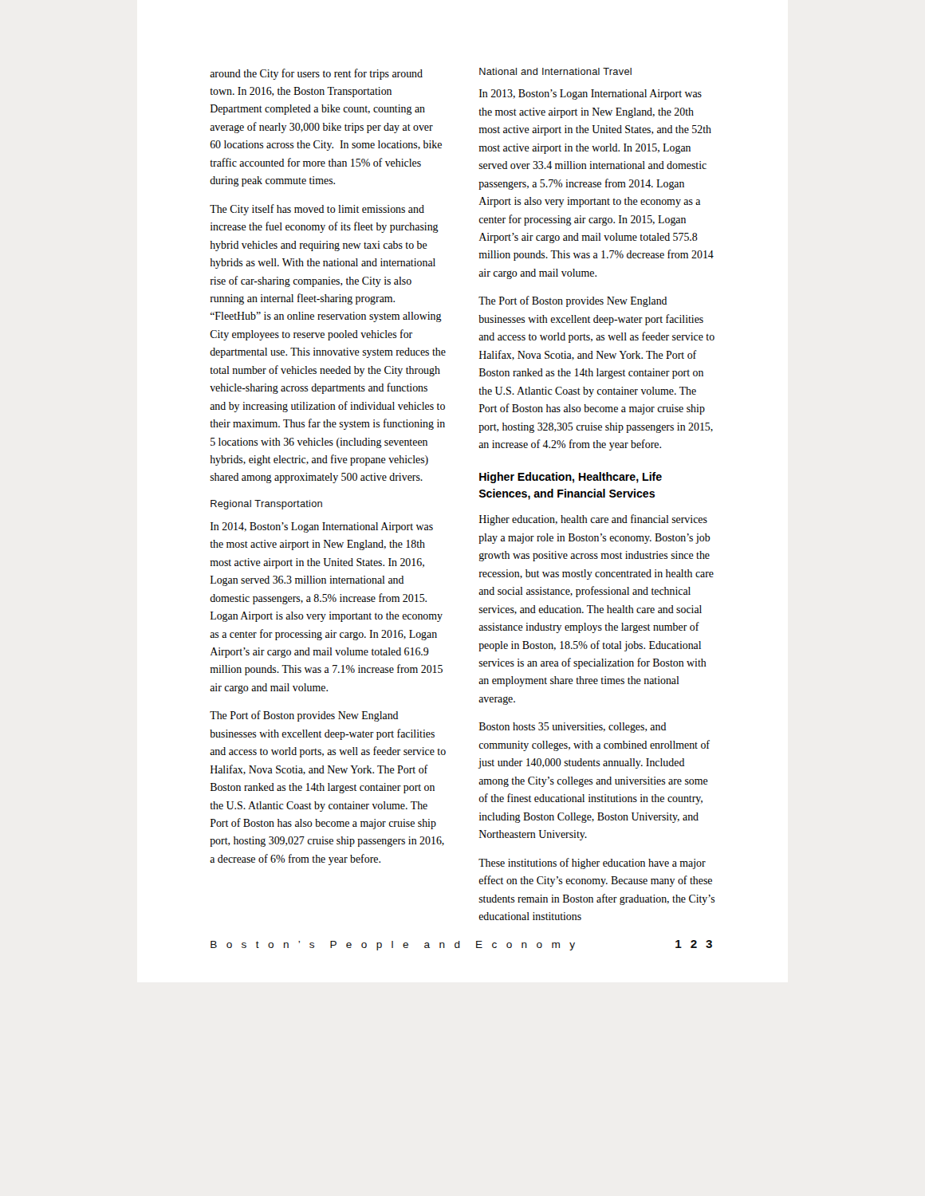around the City for users to rent for trips around town. In 2016, the Boston Transportation Department completed a bike count, counting an average of nearly 30,000 bike trips per day at over 60 locations across the City. In some locations, bike traffic accounted for more than 15% of vehicles during peak commute times.
The City itself has moved to limit emissions and increase the fuel economy of its fleet by purchasing hybrid vehicles and requiring new taxi cabs to be hybrids as well. With the national and international rise of car-sharing companies, the City is also running an internal fleet-sharing program. “FleetHub” is an online reservation system allowing City employees to reserve pooled vehicles for departmental use. This innovative system reduces the total number of vehicles needed by the City through vehicle-sharing across departments and functions and by increasing utilization of individual vehicles to their maximum. Thus far the system is functioning in 5 locations with 36 vehicles (including seventeen hybrids, eight electric, and five propane vehicles) shared among approximately 500 active drivers.
Regional Transportation
In 2014, Boston’s Logan International Airport was the most active airport in New England, the 18th most active airport in the United States. In 2016, Logan served 36.3 million international and domestic passengers, a 8.5% increase from 2015. Logan Airport is also very important to the economy as a center for processing air cargo. In 2016, Logan Airport’s air cargo and mail volume totaled 616.9 million pounds. This was a 7.1% increase from 2015 air cargo and mail volume.
The Port of Boston provides New England businesses with excellent deep-water port facilities and access to world ports, as well as feeder service to Halifax, Nova Scotia, and New York. The Port of Boston ranked as the 14th largest container port on the U.S. Atlantic Coast by container volume. The Port of Boston has also become a major cruise ship port, hosting 309,027 cruise ship passengers in 2016, a decrease of 6% from the year before.
National and International Travel
In 2013, Boston’s Logan International Airport was the most active airport in New England, the 20th most active airport in the United States, and the 52th most active airport in the world. In 2015, Logan served over 33.4 million international and domestic passengers, a 5.7% increase from 2014. Logan Airport is also very important to the economy as a center for processing air cargo. In 2015, Logan Airport’s air cargo and mail volume totaled 575.8 million pounds. This was a 1.7% decrease from 2014 air cargo and mail volume.
The Port of Boston provides New England businesses with excellent deep-water port facilities and access to world ports, as well as feeder service to Halifax, Nova Scotia, and New York. The Port of Boston ranked as the 14th largest container port on the U.S. Atlantic Coast by container volume. The Port of Boston has also become a major cruise ship port, hosting 328,305 cruise ship passengers in 2015, an increase of 4.2% from the year before.
Higher Education, Healthcare, Life Sciences, and Financial Services
Higher education, health care and financial services play a major role in Boston’s economy. Boston’s job growth was positive across most industries since the recession, but was mostly concentrated in health care and social assistance, professional and technical services, and education. The health care and social assistance industry employs the largest number of people in Boston, 18.5% of total jobs. Educational services is an area of specialization for Boston with an employment share three times the national average.
Boston hosts 35 universities, colleges, and community colleges, with a combined enrollment of just under 140,000 students annually. Included among the City’s colleges and universities are some of the finest educational institutions in the country, including Boston College, Boston University, and Northeastern University.
These institutions of higher education have a major effect on the City’s economy. Because many of these students remain in Boston after graduation, the City’s educational institutions
B o s t o n ’ s P e o p l e a n d E c o n o m y
1 2 3